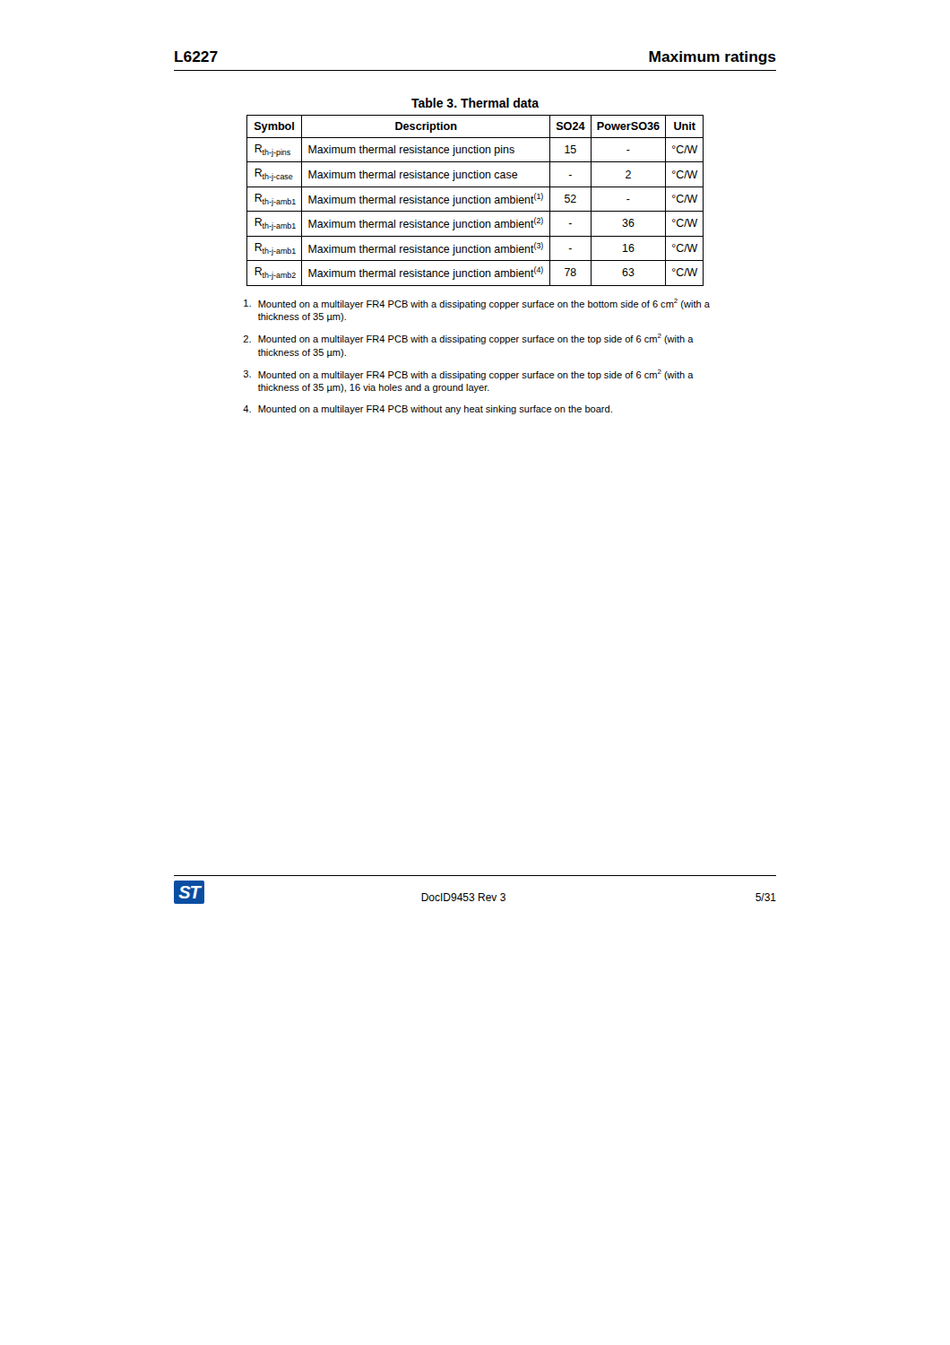L6227
Maximum ratings
Table 3. Thermal data
| Symbol | Description | SO24 | PowerSO36 | Unit |
| --- | --- | --- | --- | --- |
| R th-j-pins | Maximum thermal resistance junction pins | 15 | - | °C/W |
| R th-j-case | Maximum thermal resistance junction case | - | 2 | °C/W |
| R th-j-amb1 | Maximum thermal resistance junction ambient (1) | 52 | - | °C/W |
| R th-j-amb1 | Maximum thermal resistance junction ambient (2) | - | 36 | °C/W |
| R th-j-amb1 | Maximum thermal resistance junction ambient (3) | - | 16 | °C/W |
| R th-j-amb2 | Maximum thermal resistance junction ambient (4) | 78 | 63 | °C/W |
Mounted on a multilayer FR4 PCB with a dissipating copper surface on the bottom side of 6 cm2 (with a thickness of 35 µm).
Mounted on a multilayer FR4 PCB with a dissipating copper surface on the top side of 6 cm2 (with a thickness of 35 µm).
Mounted on a multilayer FR4 PCB with a dissipating copper surface on the top side of 6 cm2 (with a thickness of 35 µm), 16 via holes and a ground layer.
Mounted on a multilayer FR4 PCB without any heat sinking surface on the board.
ST
DocID9453 Rev 3
5/31